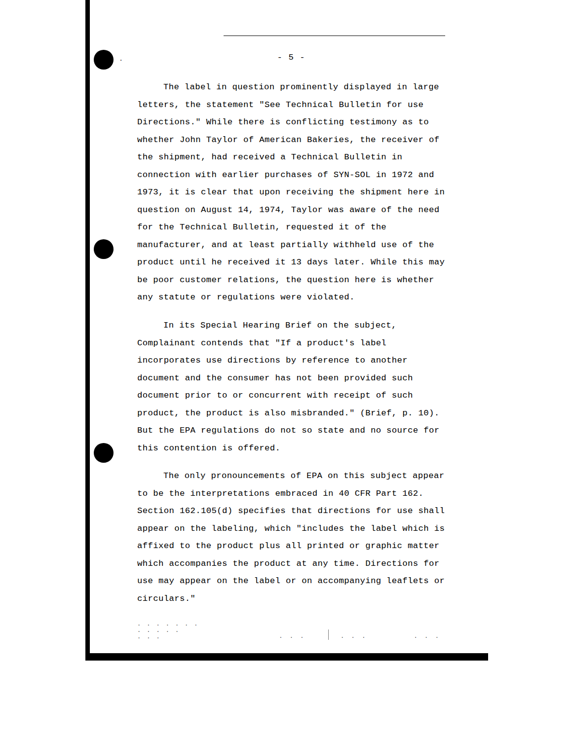.
- 5 -
The label in question prominently displayed in large letters, the statement "See Technical Bulletin for use Directions." While there is conflicting testimony as to whether John Taylor of American Bakeries, the receiver of the shipment, had received a Technical Bulletin in connection with earlier purchases of SYN-SOL in 1972 and 1973, it is clear that upon receiving the shipment here in question on August 14, 1974, Taylor was aware of the need for the Technical Bulletin, requested it of the manufacturer, and at least partially withheld use of the product until he received it 13 days later. While this may be poor customer relations, the question here is whether any statute or regulations were violated.
In its Special Hearing Brief on the subject, Complainant contends that "If a product's label incorporates use directions by reference to another document and the consumer has not been provided such document prior to or concurrent with receipt of such product, the product is also misbranded." (Brief, p. 10). But the EPA regulations do not so state and no source for this contention is offered.
The only pronouncements of EPA on this subject appear to be the interpretations embraced in 40 CFR Part 162. Section 162.105(d) specifies that directions for use shall appear on the labeling, which "includes the label which is affixed to the product plus all printed or graphic matter which accompanies the product at any time. Directions for use may appear on the label or on accompanying leaflets or circulars."
. . . . . . .
. . . . .
. . .
. . .
. . .
. . .